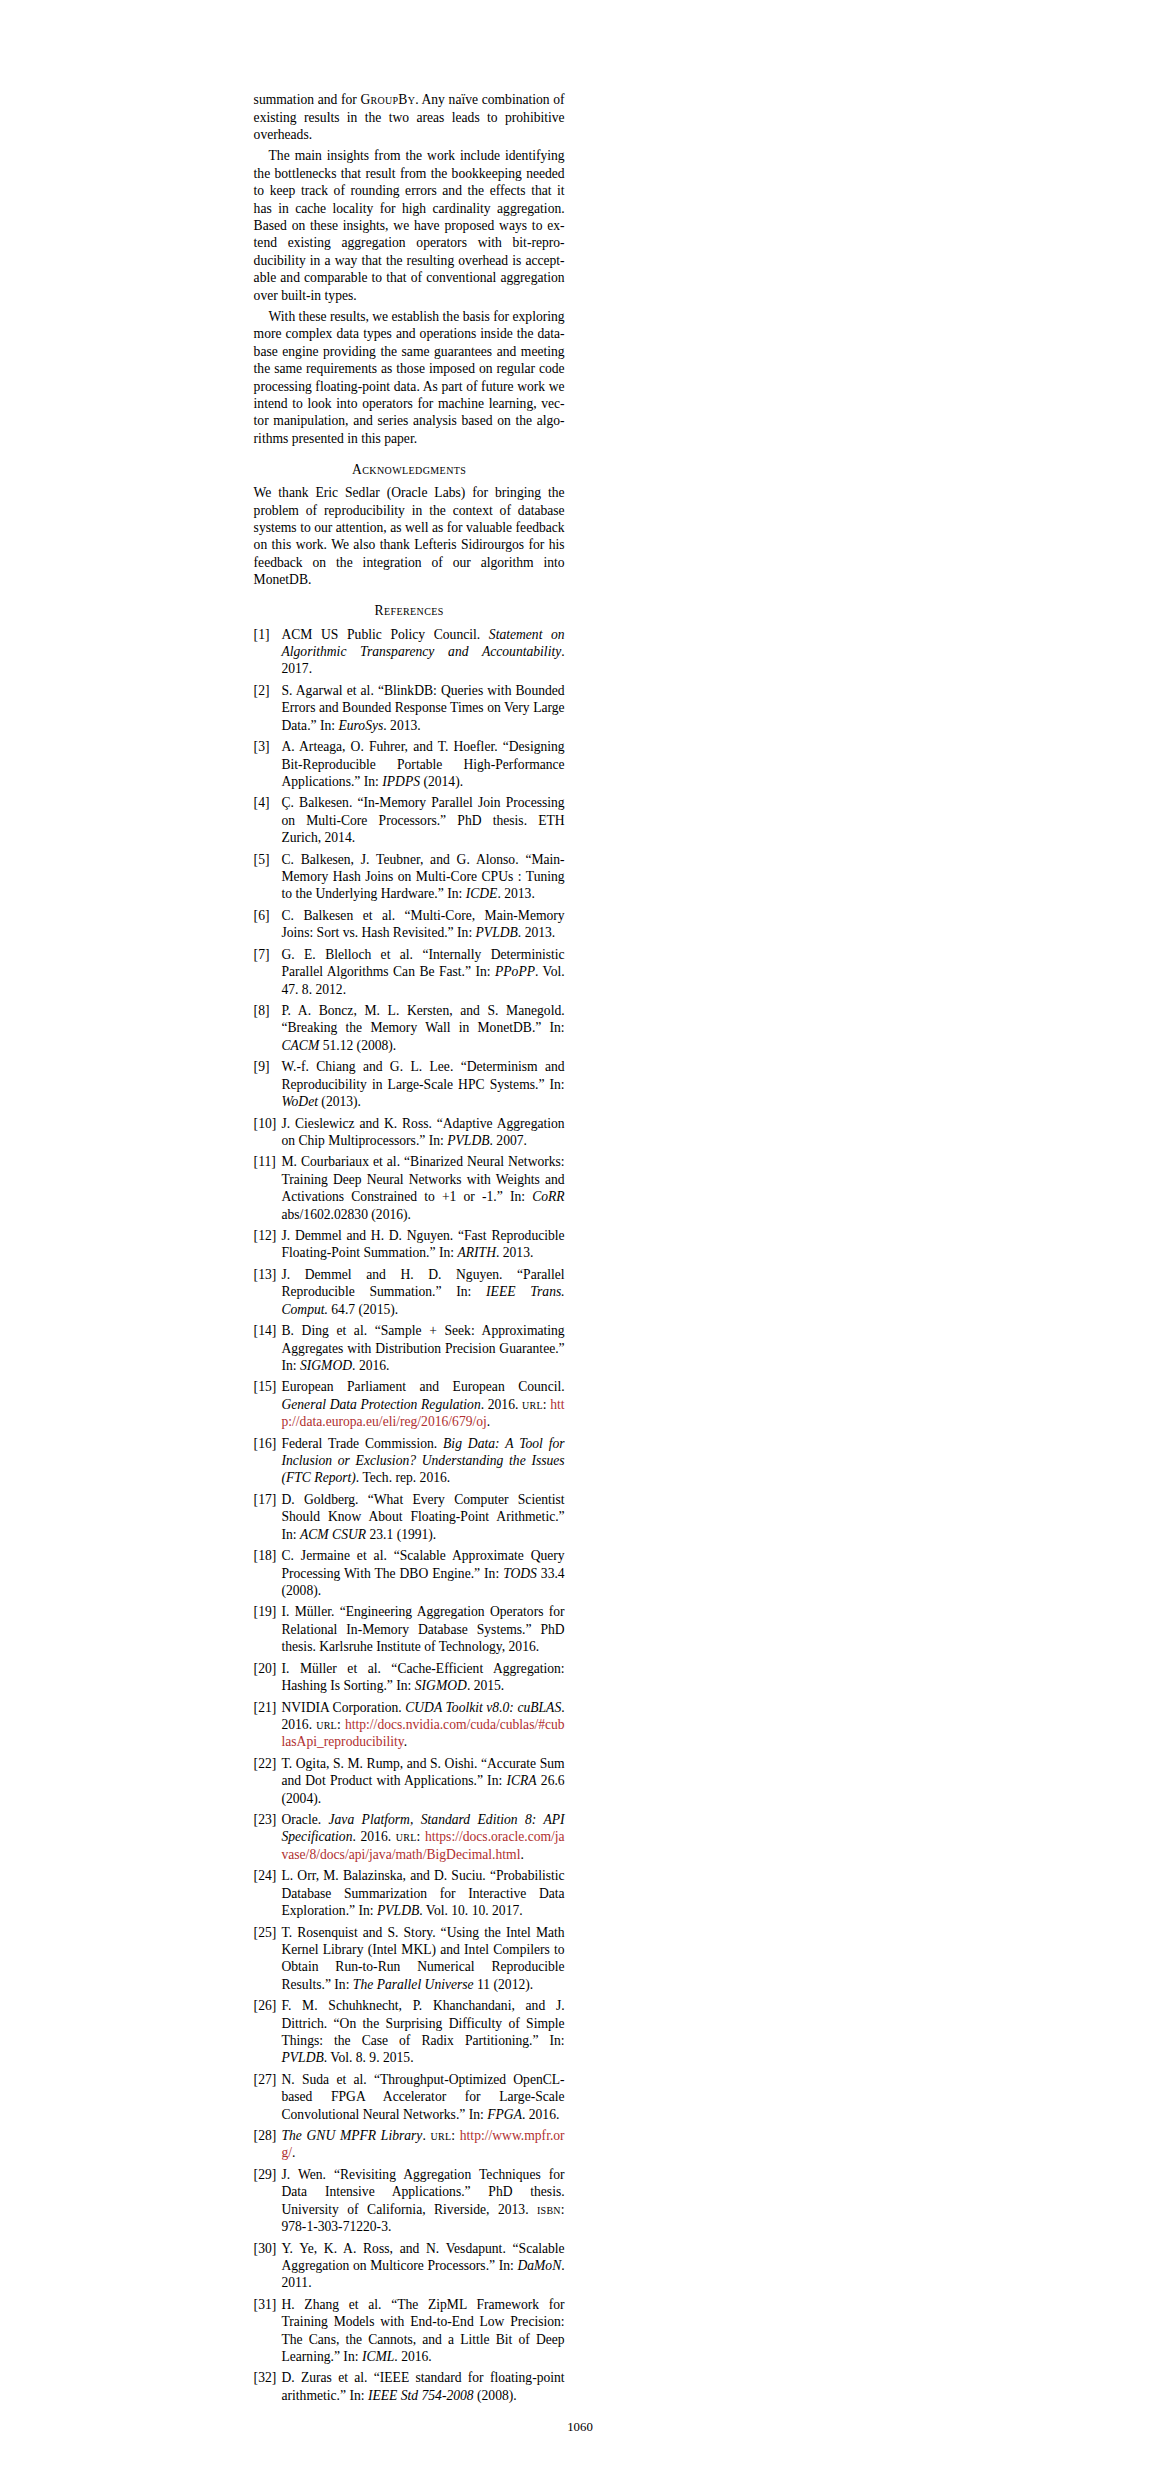summation and for GroupBy. Any naïve combination of existing results in the two areas leads to prohibitive overheads.
The main insights from the work include identifying the bottlenecks that result from the bookkeeping needed to keep track of rounding errors and the effects that it has in cache locality for high cardinality aggregation. Based on these insights, we have proposed ways to extend existing aggregation operators with bit-reproducibility in a way that the resulting overhead is acceptable and comparable to that of conventional aggregation over built-in types.
With these results, we establish the basis for exploring more complex data types and operations inside the database engine providing the same guarantees and meeting the same requirements as those imposed on regular code processing floating-point data. As part of future work we intend to look into operators for machine learning, vector manipulation, and series analysis based on the algorithms presented in this paper.
Acknowledgments
We thank Eric Sedlar (Oracle Labs) for bringing the problem of reproducibility in the context of database systems to our attention, as well as for valuable feedback on this work. We also thank Lefteris Sidirourgos for his feedback on the integration of our algorithm into MonetDB.
References
ACM US Public Policy Council. Statement on Algorithmic Transparency and Accountability. 2017.
S. Agarwal et al. “BlinkDB: Queries with Bounded Errors and Bounded Response Times on Very Large Data.” In: EuroSys. 2013.
A. Arteaga, O. Fuhrer, and T. Hoefler. “Designing Bit-Reproducible Portable High-Performance Applications.” In: IPDPS (2014).
Ç. Balkesen. “In-Memory Parallel Join Processing on Multi-Core Processors.” PhD thesis. ETH Zurich, 2014.
C. Balkesen, J. Teubner, and G. Alonso. “Main-Memory Hash Joins on Multi-Core CPUs : Tuning to the Underlying Hardware.” In: ICDE. 2013.
C. Balkesen et al. “Multi-Core, Main-Memory Joins: Sort vs. Hash Revisited.” In: PVLDB. 2013.
G. E. Blelloch et al. “Internally Deterministic Parallel Algorithms Can Be Fast.” In: PPoPP. Vol. 47. 8. 2012.
P. A. Boncz, M. L. Kersten, and S. Manegold. “Breaking the Memory Wall in MonetDB.” In: CACM 51.12 (2008).
W.-f. Chiang and G. L. Lee. “Determinism and Reproducibility in Large-Scale HPC Systems.” In: WoDet (2013).
J. Cieslewicz and K. Ross. “Adaptive Aggregation on Chip Multiprocessors.” In: PVLDB. 2007.
M. Courbariaux et al. “Binarized Neural Networks: Training Deep Neural Networks with Weights and Activations Constrained to +1 or -1.” In: CoRR abs/1602.02830 (2016).
J. Demmel and H. D. Nguyen. “Fast Reproducible Floating-Point Summation.” In: ARITH. 2013.
J. Demmel and H. D. Nguyen. “Parallel Reproducible Summation.” In: IEEE Trans. Comput. 64.7 (2015).
B. Ding et al. “Sample + Seek: Approximating Aggregates with Distribution Precision Guarantee.” In: SIGMOD. 2016.
European Parliament and European Council. General Data Protection Regulation. 2016. url: http://data.europa.eu/eli/reg/2016/679/oj.
Federal Trade Commission. Big Data: A Tool for Inclusion or Exclusion? Understanding the Issues (FTC Report). Tech. rep. 2016.
D. Goldberg. “What Every Computer Scientist Should Know About Floating-Point Arithmetic.” In: ACM CSUR 23.1 (1991).
C. Jermaine et al. “Scalable Approximate Query Processing With The DBO Engine.” In: TODS 33.4 (2008).
I. Müller. “Engineering Aggregation Operators for Relational In-Memory Database Systems.” PhD thesis. Karlsruhe Institute of Technology, 2016.
I. Müller et al. “Cache-Efficient Aggregation: Hashing Is Sorting.” In: SIGMOD. 2015.
NVIDIA Corporation. CUDA Toolkit v8.0: cuBLAS. 2016. url: http://docs.nvidia.com/cuda/cublas/#cublasApi_reproducibility.
T. Ogita, S. M. Rump, and S. Oishi. “Accurate Sum and Dot Product with Applications.” In: ICRA 26.6 (2004).
Oracle. Java Platform, Standard Edition 8: API Specification. 2016. url: https://docs.oracle.com/javase/8/docs/api/java/math/BigDecimal.html.
L. Orr, M. Balazinska, and D. Suciu. “Probabilistic Database Summarization for Interactive Data Exploration.” In: PVLDB. Vol. 10. 10. 2017.
T. Rosenquist and S. Story. “Using the Intel Math Kernel Library (Intel MKL) and Intel Compilers to Obtain Run-to-Run Numerical Reproducible Results.” In: The Parallel Universe 11 (2012).
F. M. Schuhknecht, P. Khanchandani, and J. Dittrich. “On the Surprising Difficulty of Simple Things: the Case of Radix Partitioning.” In: PVLDB. Vol. 8. 9. 2015.
N. Suda et al. “Throughput-Optimized OpenCL-based FPGA Accelerator for Large-Scale Convolutional Neural Networks.” In: FPGA. 2016.
The GNU MPFR Library. url: http://www.mpfr.org/.
J. Wen. “Revisiting Aggregation Techniques for Data Intensive Applications.” PhD thesis. University of California, Riverside, 2013. isbn: 978-1-303-71220-3.
Y. Ye, K. A. Ross, and N. Vesdapunt. “Scalable Aggregation on Multicore Processors.” In: DaMoN. 2011.
H. Zhang et al. “The ZipML Framework for Training Models with End-to-End Low Precision: The Cans, the Cannots, and a Little Bit of Deep Learning.” In: ICML. 2016.
D. Zuras et al. “IEEE standard for floating-point arithmetic.” In: IEEE Std 754-2008 (2008).
1060